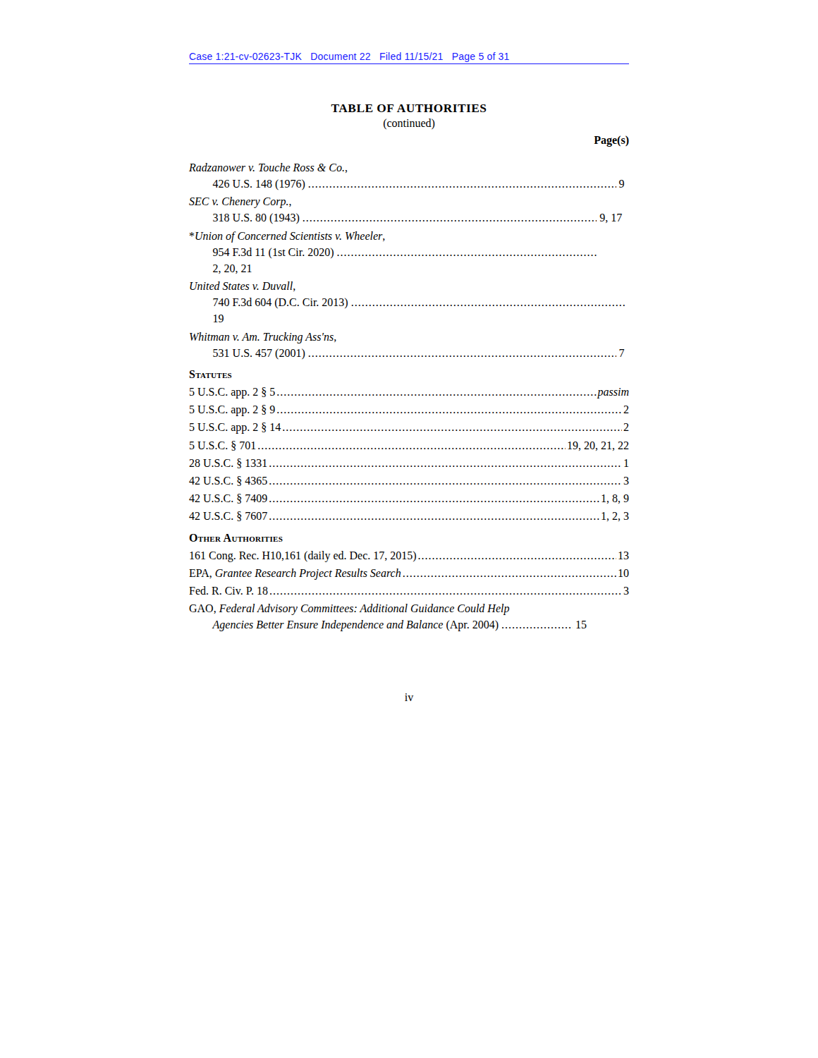Case 1:21-cv-02623-TJK Document 22 Filed 11/15/21 Page 5 of 31
TABLE OF AUTHORITIES
(continued)
Page(s)
Radzanower v. Touche Ross & Co., 426 U.S. 148 (1976) 9
SEC v. Chenery Corp., 318 U.S. 80 (1943) 9, 17
*Union of Concerned Scientists v. Wheeler, 954 F.3d 11 (1st Cir. 2020) 2, 20, 21
United States v. Duvall, 740 F.3d 604 (D.C. Cir. 2013) 19
Whitman v. Am. Trucking Ass'ns, 531 U.S. 457 (2001) 7
Statutes
5 U.S.C. app. 2 § 5 passim
5 U.S.C. app. 2 § 9 2
5 U.S.C. app. 2 § 14 2
5 U.S.C. § 701 19, 20, 21, 22
28 U.S.C. § 1331 1
42 U.S.C. § 4365 3
42 U.S.C. § 7409 1, 8, 9
42 U.S.C. § 7607 1, 2, 3
Other Authorities
161 Cong. Rec. H10,161 (daily ed. Dec. 17, 2015) 13
EPA, Grantee Research Project Results Search 10
Fed. R. Civ. P. 18 3
GAO, Federal Advisory Committees: Additional Guidance Could Help Agencies Better Ensure Independence and Balance (Apr. 2004) 15
iv